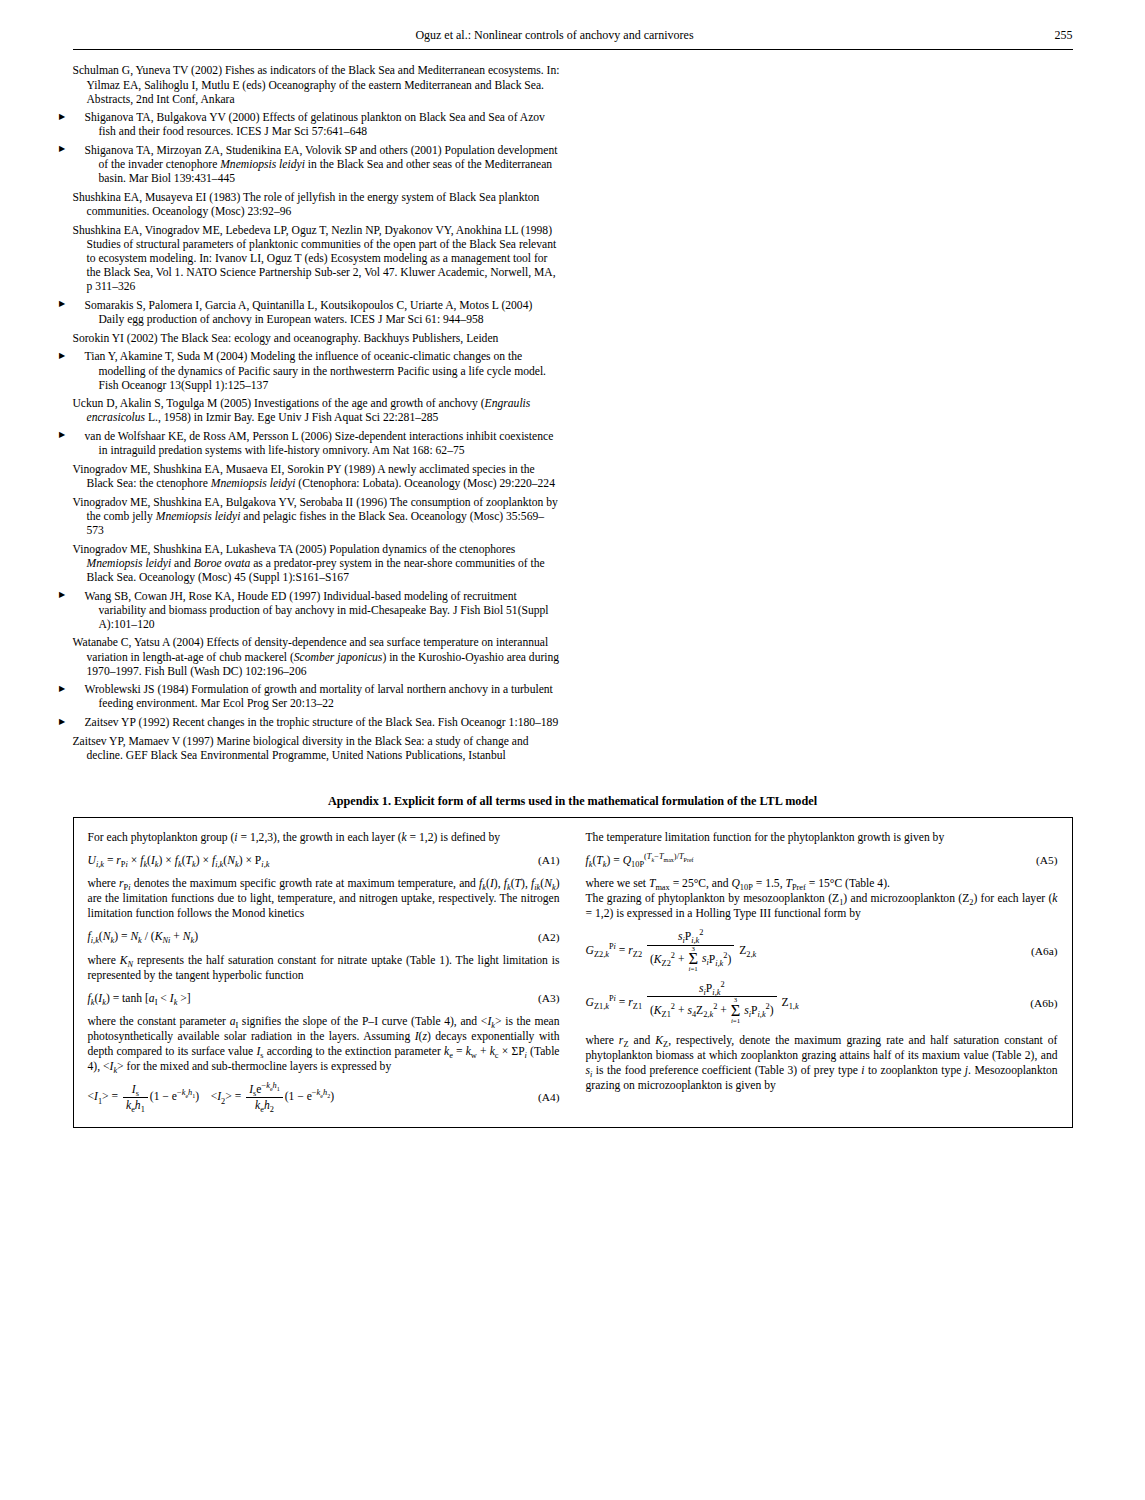Oguz et al.: Nonlinear controls of anchovy and carnivores
255
Schulman G, Yuneva TV (2002) Fishes as indicators of the Black Sea and Mediterranean ecosystems. In: Yilmaz EA, Salihoglu I, Mutlu E (eds) Oceanography of the eastern Mediterranean and Black Sea. Abstracts, 2nd Int Conf, Ankara
Shiganova TA, Bulgakova YV (2000) Effects of gelatinous plankton on Black Sea and Sea of Azov fish and their food resources. ICES J Mar Sci 57:641–648
Shiganova TA, Mirzoyan ZA, Studenikina EA, Volovik SP and others (2001) Population development of the invader ctenophore Mnemiopsis leidyi in the Black Sea and other seas of the Mediterranean basin. Mar Biol 139:431–445
Shushkina EA, Musayeva EI (1983) The role of jellyfish in the energy system of Black Sea plankton communities. Oceanology (Mosc) 23:92–96
Shushkina EA, Vinogradov ME, Lebedeva LP, Oguz T, Nezlin NP, Dyakonov VY, Anokhina LL (1998) Studies of structural parameters of planktonic communities of the open part of the Black Sea relevant to ecosystem modeling. In: Ivanov LI, Oguz T (eds) Ecosystem modeling as a management tool for the Black Sea, Vol 1. NATO Science Partnership Sub-ser 2, Vol 47. Kluwer Academic, Norwell, MA, p 311–326
Somarakis S, Palomera I, Garcia A, Quintanilla L, Koutsikopoulos C, Uriarte A, Motos L (2004) Daily egg production of anchovy in European waters. ICES J Mar Sci 61: 944–958
Sorokin YI (2002) The Black Sea: ecology and oceanography. Backhuys Publishers, Leiden
Tian Y, Akamine T, Suda M (2004) Modeling the influence of oceanic-climatic changes on the modelling of the dynamics of Pacific saury in the northwesterrn Pacific using a life cycle model. Fish Oceanogr 13(Suppl 1):125–137
Uckun D, Akalin S, Togulga M (2005) Investigations of the age and growth of anchovy (Engraulis encrasicolus L., 1958) in Izmir Bay. Ege Univ J Fish Aquat Sci 22:281–285
van de Wolfshaar KE, de Ross AM, Persson L (2006) Size-dependent interactions inhibit coexistence in intraguild predation systems with life-history omnivory. Am Nat 168: 62–75
Vinogradov ME, Shushkina EA, Musaeva EI, Sorokin PY (1989) A newly acclimated species in the Black Sea: the ctenophore Mnemiopsis leidyi (Ctenophora: Lobata). Oceanology (Mosc) 29:220–224
Vinogradov ME, Shushkina EA, Bulgakova YV, Serobaba II (1996) The consumption of zooplankton by the comb jelly Mnemiopsis leidyi and pelagic fishes in the Black Sea. Oceanology (Mosc) 35:569–573
Vinogradov ME, Shushkina EA, Lukasheva TA (2005) Population dynamics of the ctenophores Mnemiopsis leidyi and Boroe ovata as a predator-prey system in the near-shore communities of the Black Sea. Oceanology (Mosc) 45 (Suppl 1):S161–S167
Wang SB, Cowan JH, Rose KA, Houde ED (1997) Individual-based modeling of recruitment variability and biomass production of bay anchovy in mid-Chesapeake Bay. J Fish Biol 51(Suppl A):101–120
Watanabe C, Yatsu A (2004) Effects of density-dependence and sea surface temperature on interannual variation in length-at-age of chub mackerel (Scomber japonicus) in the Kuroshio-Oyashio area during 1970–1997. Fish Bull (Wash DC) 102:196–206
Wroblewski JS (1984) Formulation of growth and mortality of larval northern anchovy in a turbulent feeding environment. Mar Ecol Prog Ser 20:13–22
Zaitsev YP (1992) Recent changes in the trophic structure of the Black Sea. Fish Oceanogr 1:180–189
Zaitsev YP, Mamaev V (1997) Marine biological diversity in the Black Sea: a study of change and decline. GEF Black Sea Environmental Programme, United Nations Publications, Istanbul
Appendix 1. Explicit form of all terms used in the mathematical formulation of the LTL model
For each phytoplankton group (i = 1,2,3), the growth in each layer (k = 1,2) is defined by
Ui,k = rPi × fk(Ik) × fk(Tk) × fi,k(Nk) × Pi,k
(A1)
where rPi denotes the maximum specific growth rate at maximum temperature, and fk(I), fk(T), fik(Nk) are the limitation functions due to light, temperature, and nitrogen uptake, respectively. The nitrogen limitation function follows the Monod kinetics
fi,k(Nk) = Nk / (KNi + Nk)
(A2)
where KN represents the half saturation constant for nitrate uptake (Table 1). The light limitation is represented by the tangent hyperbolic function
fk(Ik) = tanh [aI < Ik >]
(A3)
where the constant parameter aI signifies the slope of the P–I curve (Table 4), and <Ik> is the mean photosynthetically available solar radiation in the layers. Assuming I(z) decays exponentially with depth compared to its surface value Is according to the extinction parameter ke = kw + kc × ΣPi (Table 4), <Ik> for the mixed and sub-thermocline layers is expressed by
<I1> = Is keh1(1 − e−keh1) <I2> = Ise−keh1 keh2(1 − e−keh2)
(A4)
The temperature limitation function for the phytoplankton growth is given by
fk(Tk) = Q10P(Tk−Tmax)/TPref
(A5)
where we set Tmax = 25°C, and Q10P = 1.5, TPref = 15°C (Table 4).
The grazing of phytoplankton by mesozooplankton (Z1) and microzooplankton (Z2) for each layer (k = 1,2) is expressed in a Holling Type III functional form by
GZ2,kPi = rZ2 si Pi,k2 (KZ22 + 3 Σi=1 si Pi,k2) Z2,k
(A6a)
GZ1,kPi = rZ1 si Pi,k2 (KZ12 + s4Z2,k2 + 3 Σi=1 si Pi,k2) Z1,k
(A6b)
where rZ and KZ, respectively, denote the maximum grazing rate and half saturation constant of phytoplankton biomass at which zooplankton grazing attains half of its maxium value (Table 2), and si is the food preference coefficient (Table 3) of prey type i to zooplankton type j. Mesozooplankton grazing on microzooplankton is given by